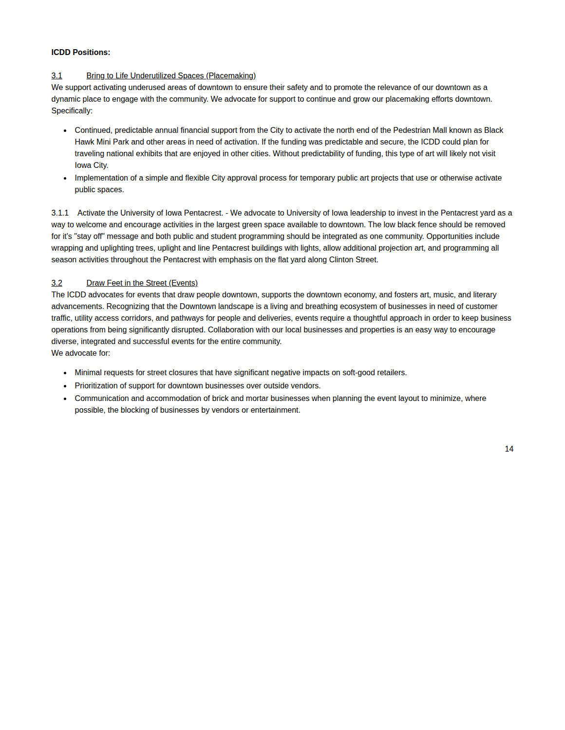ICDD Positions:
3.1 Bring to Life Underutilized Spaces (Placemaking)
We support activating underused areas of downtown to ensure their safety and to promote the relevance of our downtown as a dynamic place to engage with the community. We advocate for support to continue and grow our placemaking efforts downtown. Specifically:
Continued, predictable annual financial support from the City to activate the north end of the Pedestrian Mall known as Black Hawk Mini Park and other areas in need of activation. If the funding was predictable and secure, the ICDD could plan for traveling national exhibits that are enjoyed in other cities. Without predictability of funding, this type of art will likely not visit Iowa City.
Implementation of a simple and flexible City approval process for temporary public art projects that use or otherwise activate public spaces.
3.1.1 Activate the University of Iowa Pentacrest. - We advocate to University of Iowa leadership to invest in the Pentacrest yard as a way to welcome and encourage activities in the largest green space available to downtown. The low black fence should be removed for it's "stay off" message and both public and student programming should be integrated as one community. Opportunities include wrapping and uplighting trees, uplight and line Pentacrest buildings with lights, allow additional projection art, and programming all season activities throughout the Pentacrest with emphasis on the flat yard along Clinton Street.
3.2 Draw Feet in the Street (Events)
The ICDD advocates for events that draw people downtown, supports the downtown economy, and fosters art, music, and literary advancements. Recognizing that the Downtown landscape is a living and breathing ecosystem of businesses in need of customer traffic, utility access corridors, and pathways for people and deliveries, events require a thoughtful approach in order to keep business operations from being significantly disrupted. Collaboration with our local businesses and properties is an easy way to encourage diverse, integrated and successful events for the entire community.
We advocate for:
Minimal requests for street closures that have significant negative impacts on soft-good retailers.
Prioritization of support for downtown businesses over outside vendors.
Communication and accommodation of brick and mortar businesses when planning the event layout to minimize, where possible, the blocking of businesses by vendors or entertainment.
14